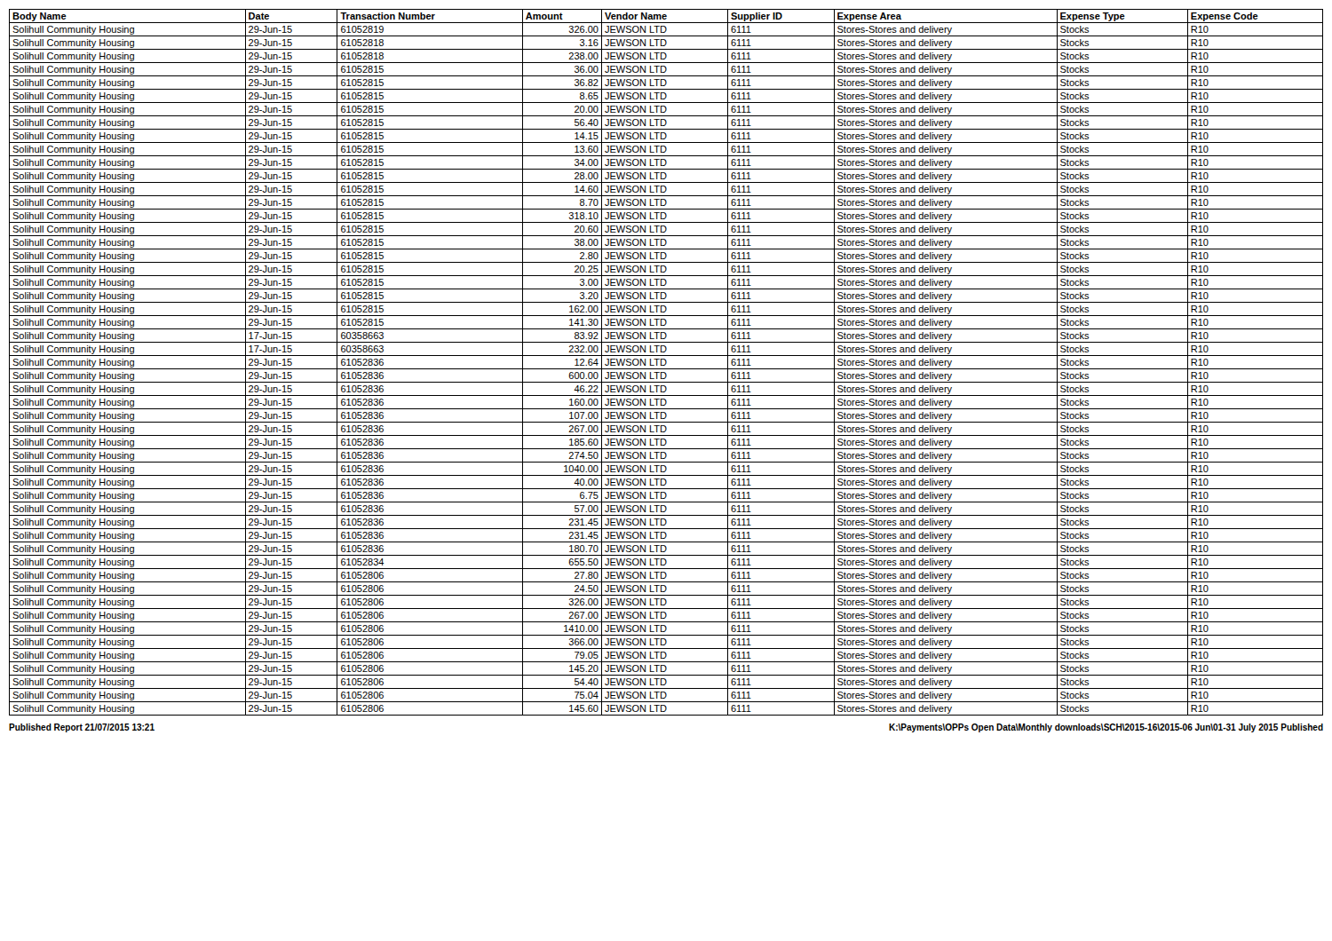| Body Name | Date | Transaction Number | Amount | Vendor Name | Supplier ID | Expense Area | Expense Type | Expense Code |
| --- | --- | --- | --- | --- | --- | --- | --- | --- |
| Solihull Community Housing | 29-Jun-15 | 61052819 | 326.00 | JEWSON LTD | 6111 | Stores-Stores and delivery | Stocks | R10 |
| Solihull Community Housing | 29-Jun-15 | 61052818 | 3.16 | JEWSON LTD | 6111 | Stores-Stores and delivery | Stocks | R10 |
| Solihull Community Housing | 29-Jun-15 | 61052818 | 238.00 | JEWSON LTD | 6111 | Stores-Stores and delivery | Stocks | R10 |
| Solihull Community Housing | 29-Jun-15 | 61052815 | 36.00 | JEWSON LTD | 6111 | Stores-Stores and delivery | Stocks | R10 |
| Solihull Community Housing | 29-Jun-15 | 61052815 | 36.82 | JEWSON LTD | 6111 | Stores-Stores and delivery | Stocks | R10 |
| Solihull Community Housing | 29-Jun-15 | 61052815 | 8.65 | JEWSON LTD | 6111 | Stores-Stores and delivery | Stocks | R10 |
| Solihull Community Housing | 29-Jun-15 | 61052815 | 20.00 | JEWSON LTD | 6111 | Stores-Stores and delivery | Stocks | R10 |
| Solihull Community Housing | 29-Jun-15 | 61052815 | 56.40 | JEWSON LTD | 6111 | Stores-Stores and delivery | Stocks | R10 |
| Solihull Community Housing | 29-Jun-15 | 61052815 | 14.15 | JEWSON LTD | 6111 | Stores-Stores and delivery | Stocks | R10 |
| Solihull Community Housing | 29-Jun-15 | 61052815 | 13.60 | JEWSON LTD | 6111 | Stores-Stores and delivery | Stocks | R10 |
| Solihull Community Housing | 29-Jun-15 | 61052815 | 34.00 | JEWSON LTD | 6111 | Stores-Stores and delivery | Stocks | R10 |
| Solihull Community Housing | 29-Jun-15 | 61052815 | 28.00 | JEWSON LTD | 6111 | Stores-Stores and delivery | Stocks | R10 |
| Solihull Community Housing | 29-Jun-15 | 61052815 | 14.60 | JEWSON LTD | 6111 | Stores-Stores and delivery | Stocks | R10 |
| Solihull Community Housing | 29-Jun-15 | 61052815 | 8.70 | JEWSON LTD | 6111 | Stores-Stores and delivery | Stocks | R10 |
| Solihull Community Housing | 29-Jun-15 | 61052815 | 318.10 | JEWSON LTD | 6111 | Stores-Stores and delivery | Stocks | R10 |
| Solihull Community Housing | 29-Jun-15 | 61052815 | 20.60 | JEWSON LTD | 6111 | Stores-Stores and delivery | Stocks | R10 |
| Solihull Community Housing | 29-Jun-15 | 61052815 | 38.00 | JEWSON LTD | 6111 | Stores-Stores and delivery | Stocks | R10 |
| Solihull Community Housing | 29-Jun-15 | 61052815 | 2.80 | JEWSON LTD | 6111 | Stores-Stores and delivery | Stocks | R10 |
| Solihull Community Housing | 29-Jun-15 | 61052815 | 20.25 | JEWSON LTD | 6111 | Stores-Stores and delivery | Stocks | R10 |
| Solihull Community Housing | 29-Jun-15 | 61052815 | 3.00 | JEWSON LTD | 6111 | Stores-Stores and delivery | Stocks | R10 |
| Solihull Community Housing | 29-Jun-15 | 61052815 | 3.20 | JEWSON LTD | 6111 | Stores-Stores and delivery | Stocks | R10 |
| Solihull Community Housing | 29-Jun-15 | 61052815 | 162.00 | JEWSON LTD | 6111 | Stores-Stores and delivery | Stocks | R10 |
| Solihull Community Housing | 29-Jun-15 | 61052815 | 141.30 | JEWSON LTD | 6111 | Stores-Stores and delivery | Stocks | R10 |
| Solihull Community Housing | 17-Jun-15 | 60358663 | 83.92 | JEWSON LTD | 6111 | Stores-Stores and delivery | Stocks | R10 |
| Solihull Community Housing | 17-Jun-15 | 60358663 | 232.00 | JEWSON LTD | 6111 | Stores-Stores and delivery | Stocks | R10 |
| Solihull Community Housing | 29-Jun-15 | 61052836 | 12.64 | JEWSON LTD | 6111 | Stores-Stores and delivery | Stocks | R10 |
| Solihull Community Housing | 29-Jun-15 | 61052836 | 600.00 | JEWSON LTD | 6111 | Stores-Stores and delivery | Stocks | R10 |
| Solihull Community Housing | 29-Jun-15 | 61052836 | 46.22 | JEWSON LTD | 6111 | Stores-Stores and delivery | Stocks | R10 |
| Solihull Community Housing | 29-Jun-15 | 61052836 | 160.00 | JEWSON LTD | 6111 | Stores-Stores and delivery | Stocks | R10 |
| Solihull Community Housing | 29-Jun-15 | 61052836 | 107.00 | JEWSON LTD | 6111 | Stores-Stores and delivery | Stocks | R10 |
| Solihull Community Housing | 29-Jun-15 | 61052836 | 267.00 | JEWSON LTD | 6111 | Stores-Stores and delivery | Stocks | R10 |
| Solihull Community Housing | 29-Jun-15 | 61052836 | 185.60 | JEWSON LTD | 6111 | Stores-Stores and delivery | Stocks | R10 |
| Solihull Community Housing | 29-Jun-15 | 61052836 | 274.50 | JEWSON LTD | 6111 | Stores-Stores and delivery | Stocks | R10 |
| Solihull Community Housing | 29-Jun-15 | 61052836 | 1040.00 | JEWSON LTD | 6111 | Stores-Stores and delivery | Stocks | R10 |
| Solihull Community Housing | 29-Jun-15 | 61052836 | 40.00 | JEWSON LTD | 6111 | Stores-Stores and delivery | Stocks | R10 |
| Solihull Community Housing | 29-Jun-15 | 61052836 | 6.75 | JEWSON LTD | 6111 | Stores-Stores and delivery | Stocks | R10 |
| Solihull Community Housing | 29-Jun-15 | 61052836 | 57.00 | JEWSON LTD | 6111 | Stores-Stores and delivery | Stocks | R10 |
| Solihull Community Housing | 29-Jun-15 | 61052836 | 231.45 | JEWSON LTD | 6111 | Stores-Stores and delivery | Stocks | R10 |
| Solihull Community Housing | 29-Jun-15 | 61052836 | 231.45 | JEWSON LTD | 6111 | Stores-Stores and delivery | Stocks | R10 |
| Solihull Community Housing | 29-Jun-15 | 61052836 | 180.70 | JEWSON LTD | 6111 | Stores-Stores and delivery | Stocks | R10 |
| Solihull Community Housing | 29-Jun-15 | 61052834 | 655.50 | JEWSON LTD | 6111 | Stores-Stores and delivery | Stocks | R10 |
| Solihull Community Housing | 29-Jun-15 | 61052806 | 27.80 | JEWSON LTD | 6111 | Stores-Stores and delivery | Stocks | R10 |
| Solihull Community Housing | 29-Jun-15 | 61052806 | 24.50 | JEWSON LTD | 6111 | Stores-Stores and delivery | Stocks | R10 |
| Solihull Community Housing | 29-Jun-15 | 61052806 | 326.00 | JEWSON LTD | 6111 | Stores-Stores and delivery | Stocks | R10 |
| Solihull Community Housing | 29-Jun-15 | 61052806 | 267.00 | JEWSON LTD | 6111 | Stores-Stores and delivery | Stocks | R10 |
| Solihull Community Housing | 29-Jun-15 | 61052806 | 1410.00 | JEWSON LTD | 6111 | Stores-Stores and delivery | Stocks | R10 |
| Solihull Community Housing | 29-Jun-15 | 61052806 | 366.00 | JEWSON LTD | 6111 | Stores-Stores and delivery | Stocks | R10 |
| Solihull Community Housing | 29-Jun-15 | 61052806 | 79.05 | JEWSON LTD | 6111 | Stores-Stores and delivery | Stocks | R10 |
| Solihull Community Housing | 29-Jun-15 | 61052806 | 145.20 | JEWSON LTD | 6111 | Stores-Stores and delivery | Stocks | R10 |
| Solihull Community Housing | 29-Jun-15 | 61052806 | 54.40 | JEWSON LTD | 6111 | Stores-Stores and delivery | Stocks | R10 |
| Solihull Community Housing | 29-Jun-15 | 61052806 | 75.04 | JEWSON LTD | 6111 | Stores-Stores and delivery | Stocks | R10 |
| Solihull Community Housing | 29-Jun-15 | 61052806 | 145.60 | JEWSON LTD | 6111 | Stores-Stores and delivery | Stocks | R10 |
Published Report 21/07/2015 13:21 K:\Payments\OPPs Open Data\Monthly downloads\SCH\2015-16\2015-06 Jun\01-31 July 2015 Published